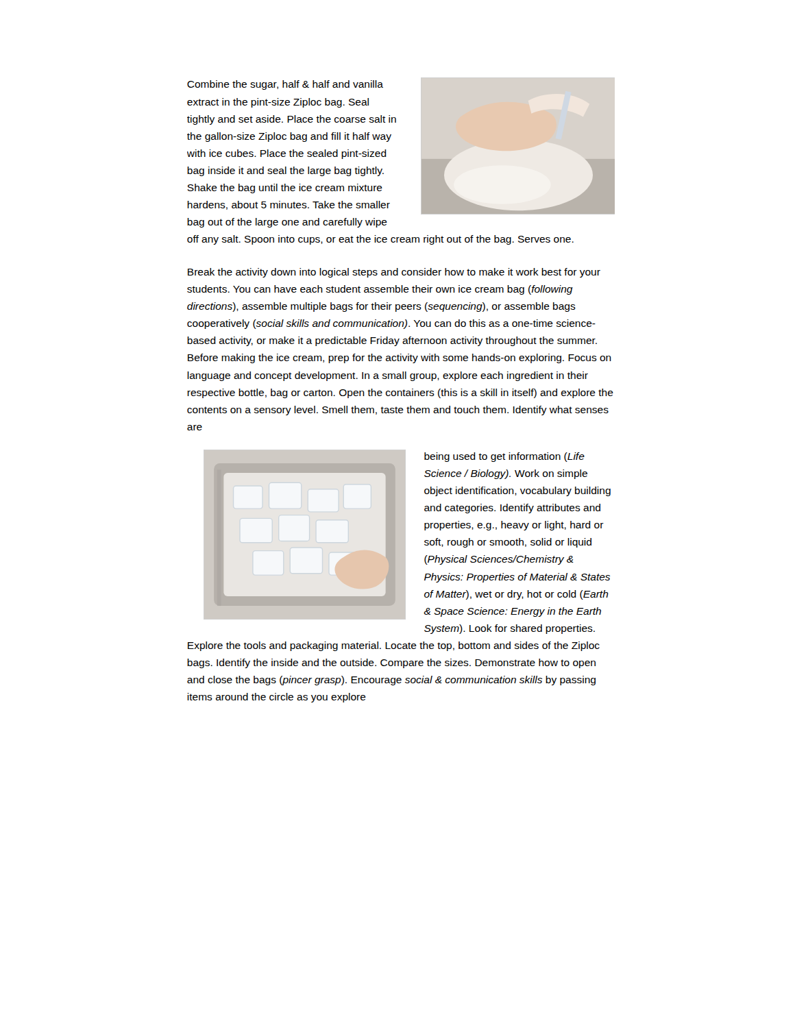Combine the sugar, half & half and vanilla extract in the pint-size Ziploc bag. Seal tightly and set aside. Place the coarse salt in the gallon-size Ziploc bag and fill it half way with ice cubes. Place the sealed pint-sized bag inside it and seal the large bag tightly. Shake the bag until the ice cream mixture hardens, about 5 minutes. Take the smaller bag out of the large one and carefully wipe off any salt. Spoon into cups, or eat the ice cream right out of the bag. Serves one.
Break the activity down into logical steps and consider how to make it work best for your students. You can have each student assemble their own ice cream bag (following directions), assemble multiple bags for their peers (sequencing), or assemble bags cooperatively (social skills and communication). You can do this as a one-time science-based activity, or make it a predictable Friday afternoon activity throughout the summer. Before making the ice cream, prep for the activity with some hands-on exploring. Focus on language and concept development. In a small group, explore each ingredient in their respective bottle, bag or carton. Open the containers (this is a skill in itself) and explore the contents on a sensory level. Smell them, taste them and touch them. Identify what senses are
being used to get information (Life Science / Biology). Work on simple object identification, vocabulary building and categories. Identify attributes and properties, e.g., heavy or light, hard or soft, rough or smooth, solid or liquid (Physical Sciences/Chemistry & Physics: Properties of Material & States of Matter), wet or dry, hot or cold (Earth & Space Science: Energy in the Earth System). Look for shared properties. Explore the tools and packaging material. Locate the top, bottom and sides of the Ziploc bags. Identify the inside and the outside. Compare the sizes. Demonstrate how to open and close the bags (pincer grasp). Encourage social & communication skills by passing items around the circle as you explore